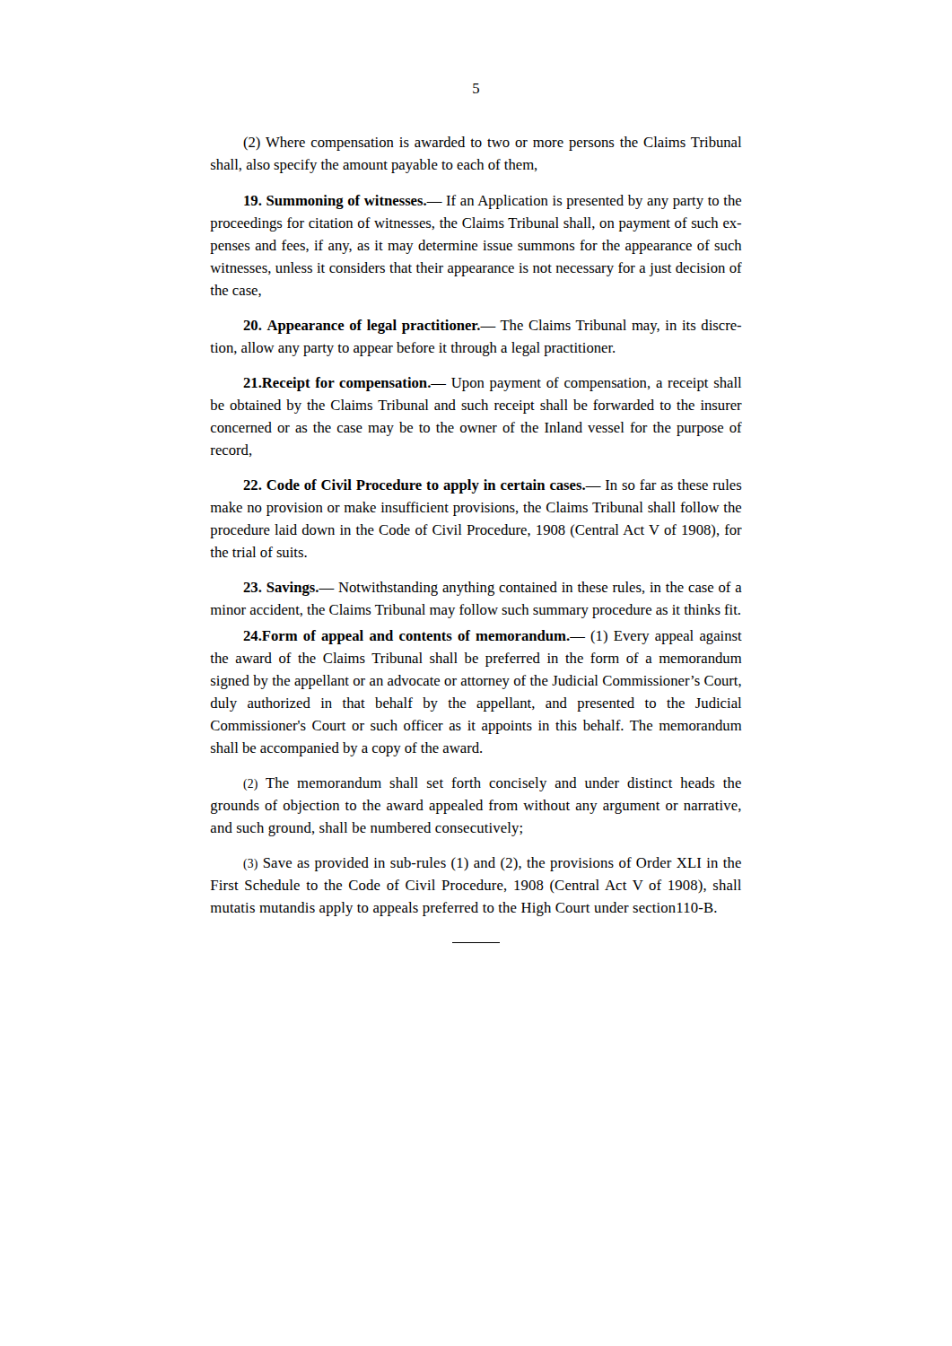5
(2) Where compensation is awarded to two or more persons the Claims Tribunal shall, also specify the amount payable to each of them,
19. Summoning of witnesses.— If an Application is presented by any party to the proceedings for citation of witnesses, the Claims Tribunal shall, on payment of such expenses and fees, if any, as it may determine issue summons for the appearance of such witnesses, unless it considers that their appearance is not necessary for a just decision of the case,
20. Appearance of legal practitioner.— The Claims Tribunal may, in its discretion, allow any party to appear before it through a legal practitioner.
21. Receipt for compensation.— Upon payment of compensation, a receipt shall be obtained by the Claims Tribunal and such receipt shall be forwarded to the insurer concerned or as the case may be to the owner of the Inland vessel for the purpose of record,
22. Code of Civil Procedure to apply in certain cases.— In so far as these rules make no provision or make insufficient provisions, the Claims Tribunal shall follow the procedure laid down in the Code of Civil Procedure, 1908 (Central Act V of 1908), for the trial of suits.
23. Savings.— Notwithstanding anything contained in these rules, in the case of a minor accident, the Claims Tribunal may follow such summary procedure as it thinks fit.
24. Form of appeal and contents of memorandum.— (1) Every appeal against the award of the Claims Tribunal shall be preferred in the form of a memorandum signed by the appellant or an advocate or attorney of the Judicial Commissioner’s Court, duly authorized in that behalf by the appellant, and presented to the Judicial Commissioner's Court or such officer as it appoints in this behalf. The memorandum shall be accompanied by a copy of the award.
(2) The memorandum shall set forth concisely and under distinct heads the grounds of objection to the award appealed from without any argument or narrative, and such ground, shall be numbered consecutively;
(3) Save as provided in sub-rules (1) and (2), the provisions of Order XLI in the First Schedule to the Code of Civil Procedure, 1908 (Central Act V of 1908), shall mutatis mutandis apply to appeals preferred to the High Court under section110-B.